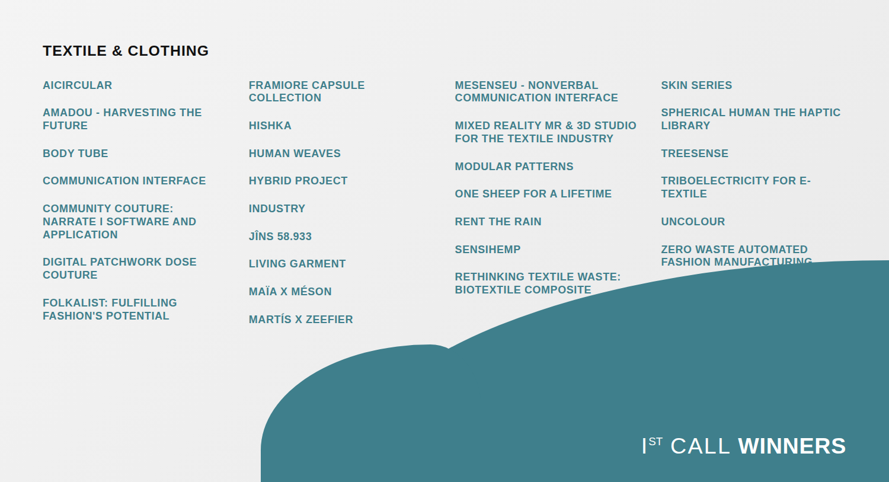Textile & Clothing
AICircular
Amadou - Harvesting the Future
Body Tube
Communication Interface
Community Couture: Narrate I Software and Application
Digital Patchwork Dose Couture
Folkalist: Fulfilling Fashion's Potential
Framiore Capsule Collection
Hishka
Human Weaves
Hybrid Project
Industry
Jîns 58.933
Living Garment
Maïa x Méson
Martís x Zeefier
Mesenseu - Nonverbal Communication Interface
Mixed Reality MR & 3D Studio for the Textile Industry
Modular Patterns
One Sheep for a Lifetime
Rent the Rain
Sensihemp
Rethinking Textile Waste: Biotextile Composite
Skin Series
Spherical Human The Haptic Library
Treesense
Triboelectricity for E-Textile
Uncolour
Zero Waste Automated Fashion Manufacturing
Ist Call Winners